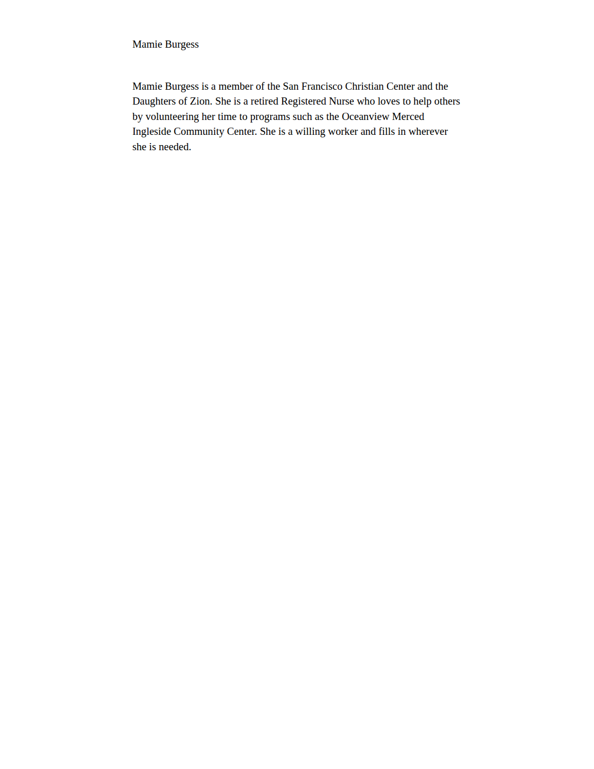Mamie Burgess
Mamie Burgess is a member of the San Francisco Christian Center and the Daughters of Zion. She is a retired Registered Nurse who loves to help others by volunteering her time to programs such as the Oceanview Merced Ingleside Community Center. She is a willing worker and fills in wherever she is needed.